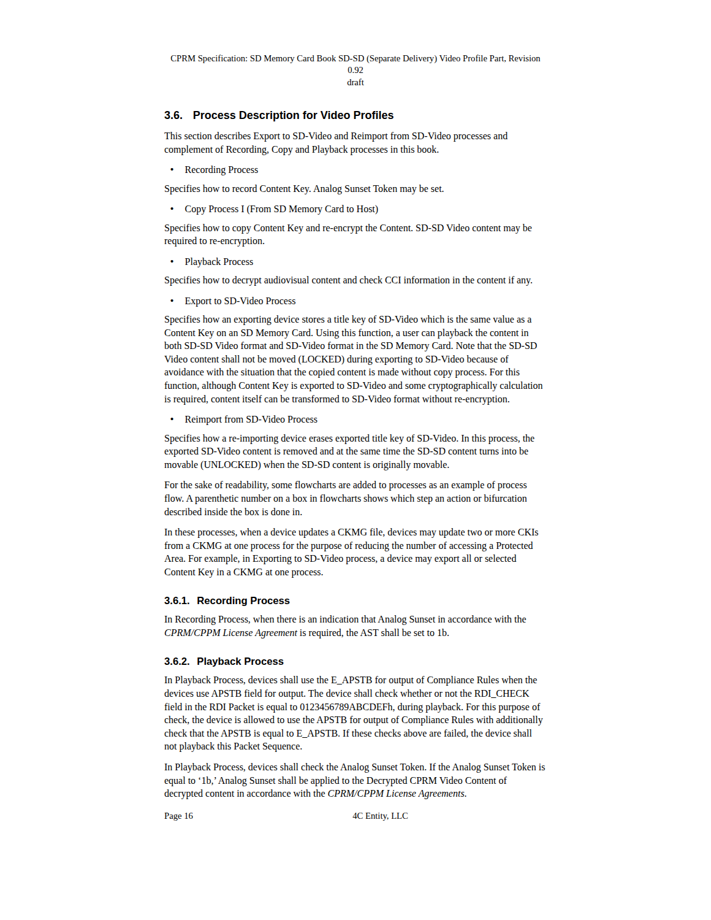CPRM Specification: SD Memory Card Book SD-SD (Separate Delivery) Video Profile Part, Revision 0.92
draft
3.6. Process Description for Video Profiles
This section describes Export to SD-Video and Reimport from SD-Video processes and complement of Recording, Copy and Playback processes in this book.
Recording Process
Specifies how to record Content Key. Analog Sunset Token may be set.
Copy Process I (From SD Memory Card to Host)
Specifies how to copy Content Key and re-encrypt the Content. SD-SD Video content may be required to re-encryption.
Playback Process
Specifies how to decrypt audiovisual content and check CCI information in the content if any.
Export to SD-Video Process
Specifies how an exporting device stores a title key of SD-Video which is the same value as a Content Key on an SD Memory Card. Using this function, a user can playback the content in both SD-SD Video format and SD-Video format in the SD Memory Card. Note that the SD-SD Video content shall not be moved (LOCKED) during exporting to SD-Video because of avoidance with the situation that the copied content is made without copy process. For this function, although Content Key is exported to SD-Video and some cryptographically calculation is required, content itself can be transformed to SD-Video format without re-encryption.
Reimport from SD-Video Process
Specifies how a re-importing device erases exported title key of SD-Video. In this process, the exported SD-Video content is removed and at the same time the SD-SD content turns into be movable (UNLOCKED) when the SD-SD content is originally movable.
For the sake of readability, some flowcharts are added to processes as an example of process flow. A parenthetic number on a box in flowcharts shows which step an action or bifurcation described inside the box is done in.
In these processes, when a device updates a CKMG file, devices may update two or more CKIs from a CKMG at one process for the purpose of reducing the number of accessing a Protected Area. For example, in Exporting to SD-Video process, a device may export all or selected Content Key in a CKMG at one process.
3.6.1. Recording Process
In Recording Process, when there is an indication that Analog Sunset in accordance with the CPRM/CPPM License Agreement is required, the AST shall be set to 1b.
3.6.2. Playback Process
In Playback Process, devices shall use the E_APSTB for output of Compliance Rules when the devices use APSTB field for output. The device shall check whether or not the RDI_CHECK field in the RDI Packet is equal to 0123456789ABCDEFh, during playback. For this purpose of check, the device is allowed to use the APSTB for output of Compliance Rules with additionally check that the APSTB is equal to E_APSTB. If these checks above are failed, the device shall not playback this Packet Sequence.
In Playback Process, devices shall check the Analog Sunset Token. If the Analog Sunset Token is equal to ‘1b,’ Analog Sunset shall be applied to the Decrypted CPRM Video Content of decrypted content in accordance with the CPRM/CPPM License Agreements.
Page 16
4C Entity, LLC